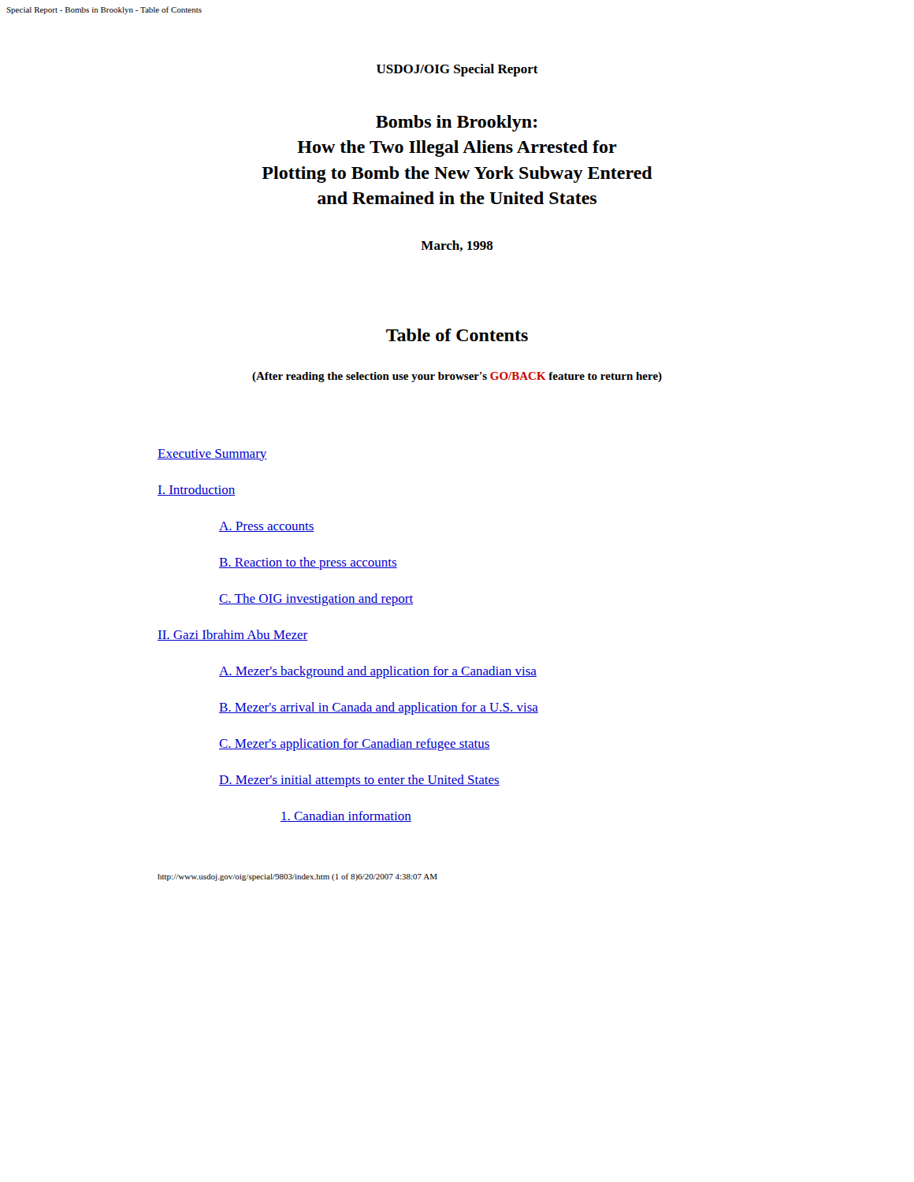Special Report - Bombs in Brooklyn - Table of Contents
USDOJ/OIG Special Report
Bombs in Brooklyn:
How the Two Illegal Aliens Arrested for
Plotting to Bomb the New York Subway Entered
and Remained in the United States
March, 1998
Table of Contents
(After reading the selection use your browser's GO/BACK feature to return here)
Executive Summary
I. Introduction
A. Press accounts
B. Reaction to the press accounts
C. The OIG investigation and report
II. Gazi Ibrahim Abu Mezer
A. Mezer's background and application for a Canadian visa
B. Mezer's arrival in Canada and application for a U.S. visa
C. Mezer's application for Canadian refugee status
D. Mezer's initial attempts to enter the United States
1. Canadian information
http://www.usdoj.gov/oig/special/9803/index.htm (1 of 8)6/20/2007 4:38:07 AM